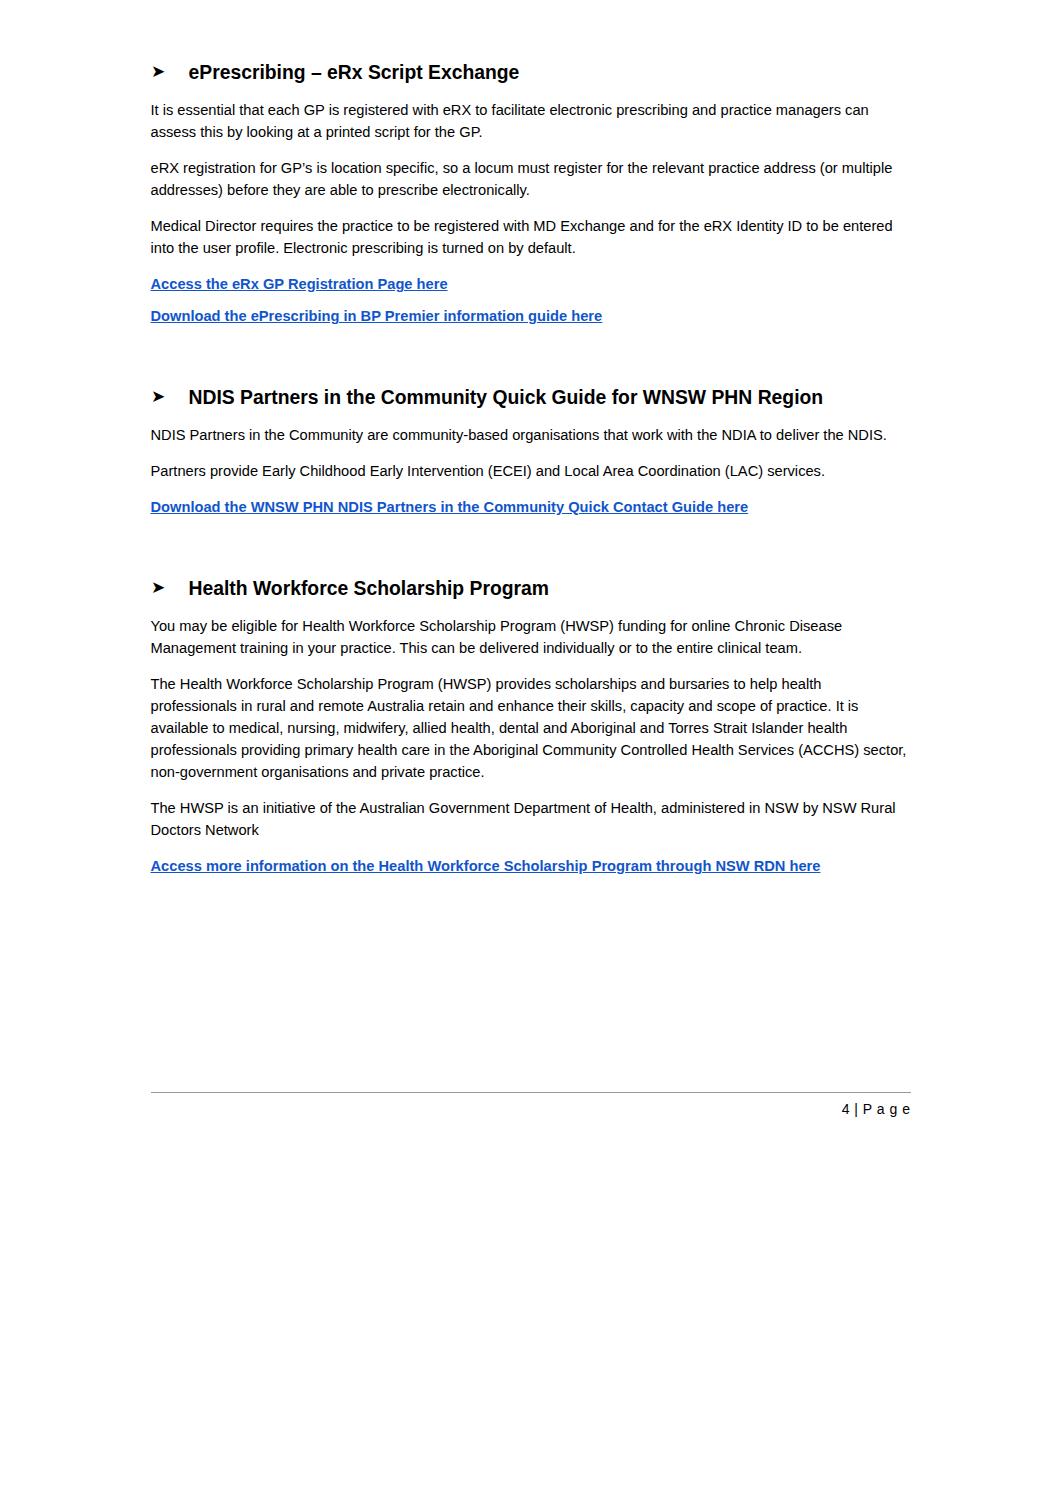ePrescribing – eRx Script Exchange
It is essential that each GP is registered with eRX to facilitate electronic prescribing and practice managers can assess this by looking at a printed script for the GP.
eRX registration for GP’s is location specific, so a locum must register for the relevant practice address (or multiple addresses) before they are able to prescribe electronically.
Medical Director requires the practice to be registered with MD Exchange and for the eRX Identity ID to be entered into the user profile. Electronic prescribing is turned on by default.
Access the eRx GP Registration Page here
Download the ePrescribing in BP Premier information guide here
NDIS Partners in the Community Quick Guide for WNSW PHN Region
NDIS Partners in the Community are community-based organisations that work with the NDIA to deliver the NDIS.
Partners provide Early Childhood Early Intervention (ECEI) and Local Area Coordination (LAC) services.
Download the WNSW PHN NDIS Partners in the Community Quick Contact Guide here
Health Workforce Scholarship Program
You may be eligible for Health Workforce Scholarship Program (HWSP) funding for online Chronic Disease Management training in your practice. This can be delivered individually or to the entire clinical team.
The Health Workforce Scholarship Program (HWSP) provides scholarships and bursaries to help health professionals in rural and remote Australia retain and enhance their skills, capacity and scope of practice. It is available to medical, nursing, midwifery, allied health, dental and Aboriginal and Torres Strait Islander health professionals providing primary health care in the Aboriginal Community Controlled Health Services (ACCHS) sector, non-government organisations and private practice.
The HWSP is an initiative of the Australian Government Department of Health, administered in NSW by NSW Rural Doctors Network
Access more information on the Health Workforce Scholarship Program through NSW RDN here
4 | P a g e